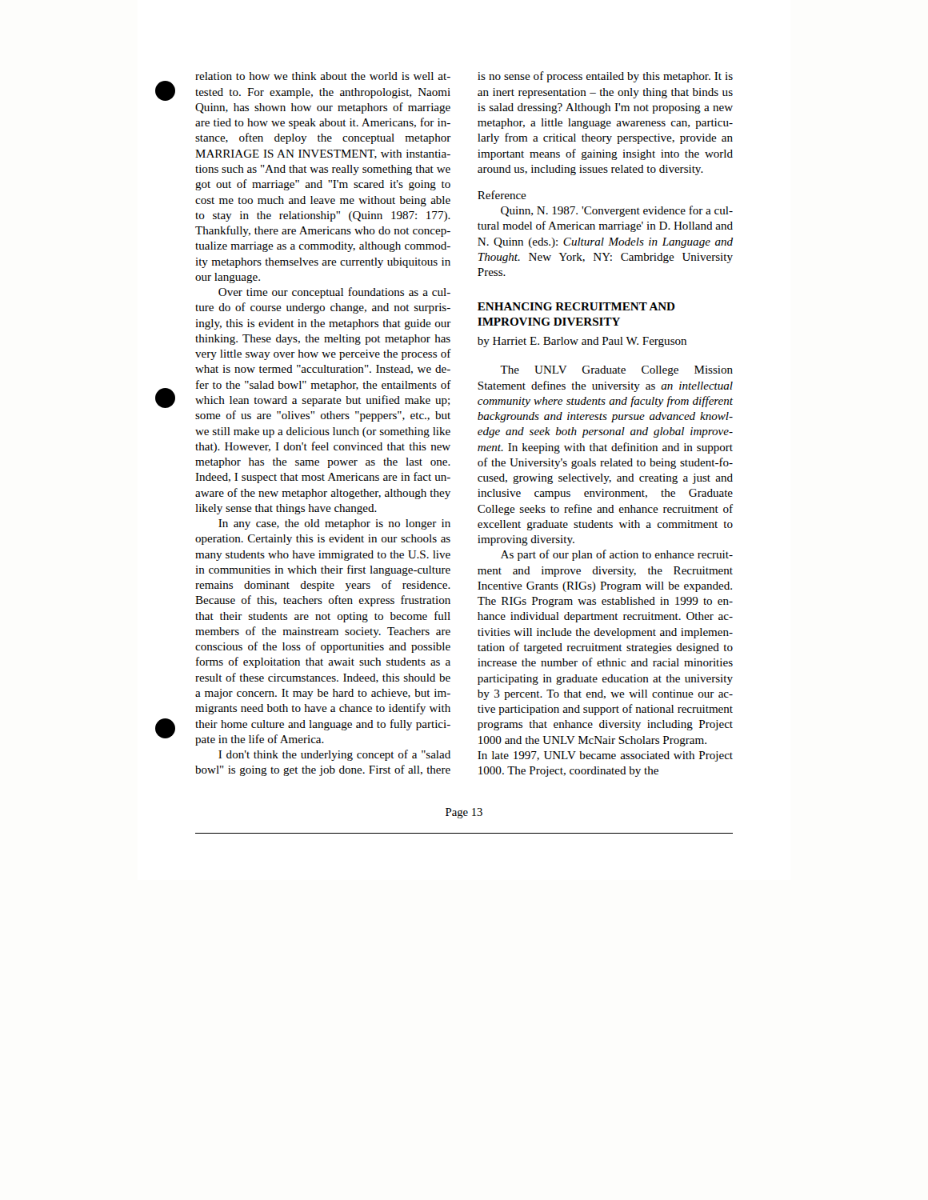relation to how we think about the world is well attested to. For example, the anthropologist, Naomi Quinn, has shown how our metaphors of marriage are tied to how we speak about it. Americans, for instance, often deploy the conceptual metaphor MARRIAGE IS AN INVESTMENT, with instantiations such as "And that was really something that we got out of marriage" and "I'm scared it's going to cost me too much and leave me without being able to stay in the relationship" (Quinn 1987: 177). Thankfully, there are Americans who do not conceptualize marriage as a commodity, although commodity metaphors themselves are currently ubiquitous in our language.
Over time our conceptual foundations as a culture do of course undergo change, and not surprisingly, this is evident in the metaphors that guide our thinking. These days, the melting pot metaphor has very little sway over how we perceive the process of what is now termed "acculturation". Instead, we defer to the "salad bowl" metaphor, the entailments of which lean toward a separate but unified make up; some of us are "olives" others "peppers", etc., but we still make up a delicious lunch (or something like that). However, I don't feel convinced that this new metaphor has the same power as the last one. Indeed, I suspect that most Americans are in fact unaware of the new metaphor altogether, although they likely sense that things have changed.
In any case, the old metaphor is no longer in operation. Certainly this is evident in our schools as many students who have immigrated to the U.S. live in communities in which their first language-culture remains dominant despite years of residence. Because of this, teachers often express frustration that their students are not opting to become full members of the mainstream society. Teachers are conscious of the loss of opportunities and possible forms of exploitation that await such students as a result of these circumstances. Indeed, this should be a major concern. It may be hard to achieve, but immigrants need both to have a chance to identify with their home culture and language and to fully participate in the life of America.
I don't think the underlying concept of a "salad bowl" is going to get the job done. First of all, there is no sense of process entailed by this metaphor. It is an inert representation – the only thing that binds us is salad dressing? Although I'm not proposing a new metaphor, a little language awareness can, particularly from a critical theory perspective, provide an important means of gaining insight into the world around us, including issues related to diversity.
Reference
Quinn, N. 1987. 'Convergent evidence for a cultural model of American marriage' in D. Holland and N. Quinn (eds.): Cultural Models in Language and Thought. New York, NY: Cambridge University Press.
Enhancing Recruitment and Improving Diversity
by Harriet E. Barlow and Paul W. Ferguson
The UNLV Graduate College Mission Statement defines the university as an intellectual community where students and faculty from different backgrounds and interests pursue advanced knowledge and seek both personal and global improvement. In keeping with that definition and in support of the University's goals related to being student-focused, growing selectively, and creating a just and inclusive campus environment, the Graduate College seeks to refine and enhance recruitment of excellent graduate students with a commitment to improving diversity.
As part of our plan of action to enhance recruitment and improve diversity, the Recruitment Incentive Grants (RIGs) Program will be expanded. The RIGs Program was established in 1999 to enhance individual department recruitment. Other activities will include the development and implementation of targeted recruitment strategies designed to increase the number of ethnic and racial minorities participating in graduate education at the university by 3 percent. To that end, we will continue our active participation and support of national recruitment programs that enhance diversity including Project 1000 and the UNLV McNair Scholars Program.
In late 1997, UNLV became associated with Project 1000. The Project, coordinated by the
Page 13